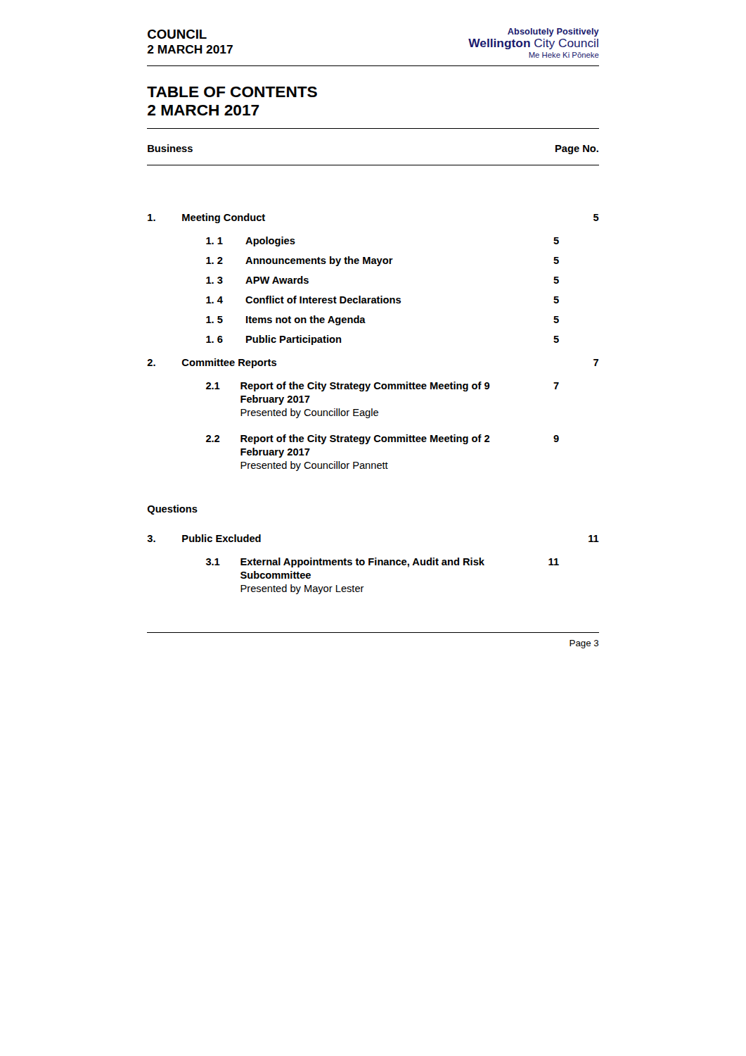COUNCIL
2 MARCH 2017
Absolutely Positively
Wellington City Council
Me Heke Ki Pōneke
TABLE OF CONTENTS
2 MARCH 2017
Business Page No.
| 1. | Meeting Conduct | 5 |
| | / 1. 1 / Apologies / 5 / / 1. 2 / Announcements by the Mayor / 5 / / 1. 3 / APW Awards / 5 / / 1. 4 / Conflict of Interest Declarations / 5 / / 1. 5 / Items not on the Agenda / 5 / / 1. 6 / Public Participation / 5 / | |
| 2. | Committee Reports | 7 |
| | / 2.1 / Report of the City Strategy Committee Meeting of 9 February 2017 Presented by Councillor Eagle / 7 / / 2.2 / Report of the City Strategy Committee Meeting of 2 February 2017 Presented by Councillor Pannett / 9 / | |
Questions
| 3. | Public Excluded | 11 |
| | / 3.1 / External Appointments to Finance, Audit and Risk Subcommittee Presented by Mayor Lester / 11 / | |
Page 3